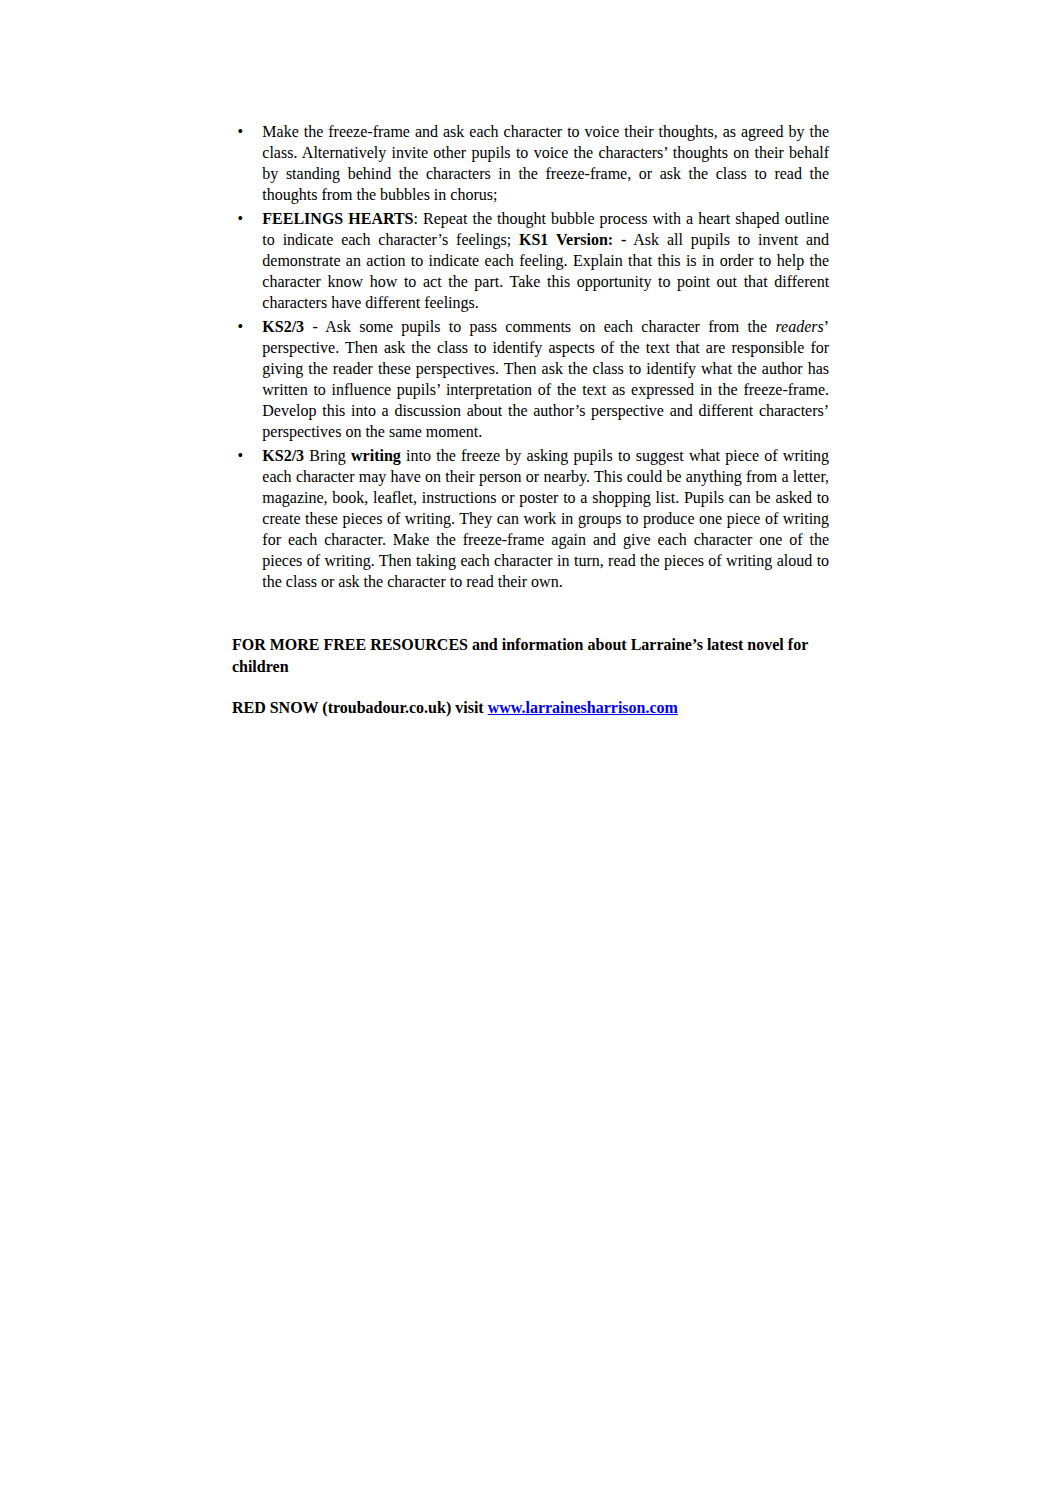Make the freeze-frame and ask each character to voice their thoughts, as agreed by the class. Alternatively invite other pupils to voice the characters’ thoughts on their behalf by standing behind the characters in the freeze-frame, or ask the class to read the thoughts from the bubbles in chorus;
FEELINGS HEARTS: Repeat the thought bubble process with a heart shaped outline to indicate each character’s feelings; KS1 Version: - Ask all pupils to invent and demonstrate an action to indicate each feeling. Explain that this is in order to help the character know how to act the part. Take this opportunity to point out that different characters have different feelings.
KS2/3 - Ask some pupils to pass comments on each character from the readers’ perspective. Then ask the class to identify aspects of the text that are responsible for giving the reader these perspectives. Then ask the class to identify what the author has written to influence pupils’ interpretation of the text as expressed in the freeze-frame. Develop this into a discussion about the author’s perspective and different characters’ perspectives on the same moment.
KS2/3 Bring writing into the freeze by asking pupils to suggest what piece of writing each character may have on their person or nearby. This could be anything from a letter, magazine, book, leaflet, instructions or poster to a shopping list. Pupils can be asked to create these pieces of writing. They can work in groups to produce one piece of writing for each character. Make the freeze-frame again and give each character one of the pieces of writing. Then taking each character in turn, read the pieces of writing aloud to the class or ask the character to read their own.
FOR MORE FREE RESOURCES and information about Larraine’s latest novel for children
RED SNOW (troubadour.co.uk) visit www.larrainesharrison.com